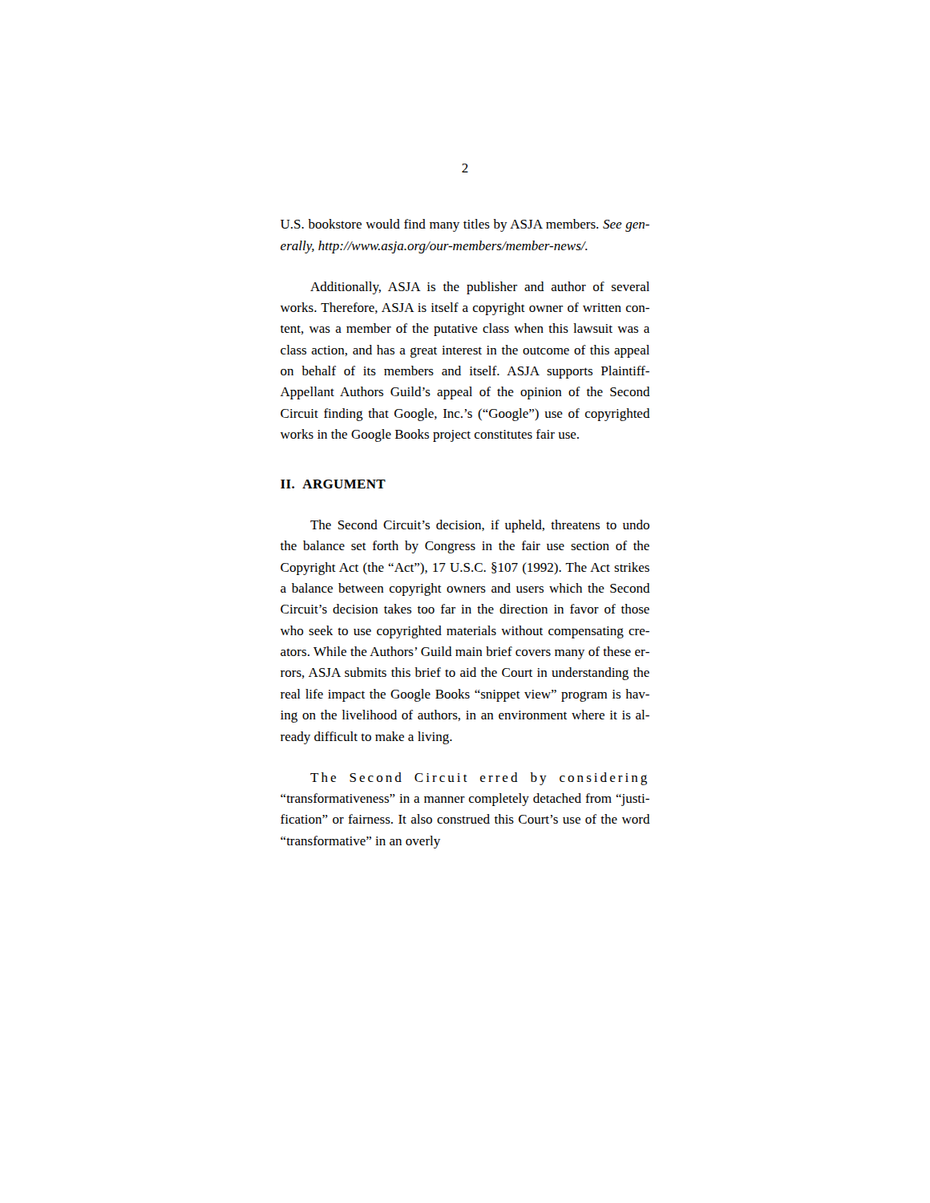2
U.S. bookstore would find many titles by ASJA members. See generally, http://www.asja.org/our-members/member-news/.
Additionally, ASJA is the publisher and author of several works. Therefore, ASJA is itself a copyright owner of written content, was a member of the putative class when this lawsuit was a class action, and has a great interest in the outcome of this appeal on behalf of its members and itself. ASJA supports Plaintiff-Appellant Authors Guild’s appeal of the opinion of the Second Circuit finding that Google, Inc.’s (“Google”) use of copyrighted works in the Google Books project constitutes fair use.
II. ARGUMENT
The Second Circuit’s decision, if upheld, threatens to undo the balance set forth by Congress in the fair use section of the Copyright Act (the “Act”), 17 U.S.C. §107 (1992). The Act strikes a balance between copyright owners and users which the Second Circuit’s decision takes too far in the direction in favor of those who seek to use copyrighted materials without compensating creators. While the Authors’ Guild main brief covers many of these errors, ASJA submits this brief to aid the Court in understanding the real life impact the Google Books “snippet view” program is having on the livelihood of authors, in an environment where it is already difficult to make a living.
The Second Circuit erred by considering “transformativeness” in a manner completely detached from “justification” or fairness. It also construed this Court’s use of the word “transformative” in an overly